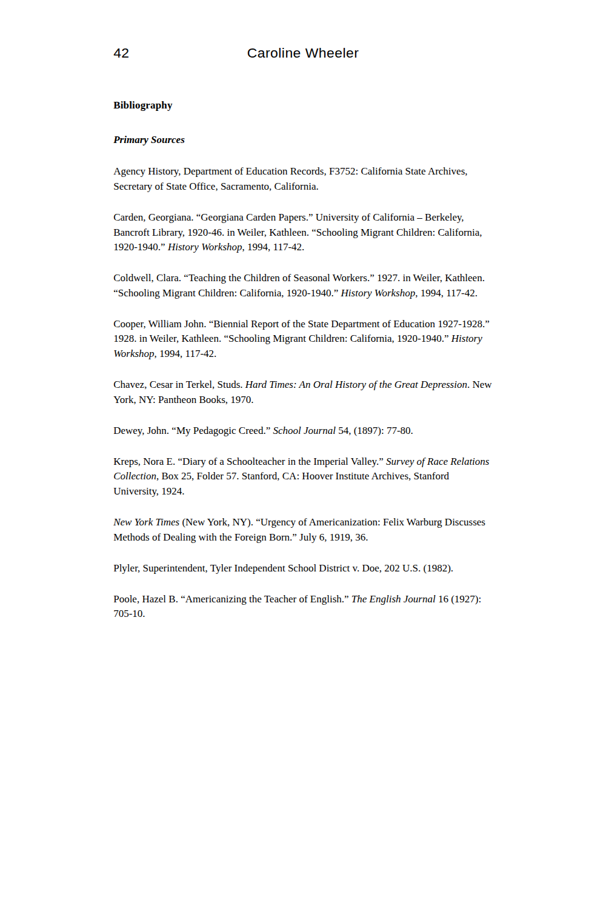42
Caroline Wheeler
Bibliography
Primary Sources
Agency History, Department of Education Records, F3752: California State Archives, Secretary of State Office, Sacramento, California.
Carden, Georgiana. “Georgiana Carden Papers.” University of California – Berkeley, Bancroft Library, 1920-46. in Weiler, Kathleen. “Schooling Migrant Children: California, 1920-1940.” History Workshop, 1994, 117-42.
Coldwell, Clara. “Teaching the Children of Seasonal Workers.” 1927. in Weiler, Kathleen. “Schooling Migrant Children: California, 1920-1940.” History Workshop, 1994, 117-42.
Cooper, William John. “Biennial Report of the State Department of Education 1927-1928.” 1928. in Weiler, Kathleen. “Schooling Migrant Children: California, 1920-1940.” History Workshop, 1994, 117-42.
Chavez, Cesar in Terkel, Studs. Hard Times: An Oral History of the Great Depression. New York, NY: Pantheon Books, 1970.
Dewey, John. “My Pedagogic Creed.” School Journal 54, (1897): 77-80.
Kreps, Nora E. “Diary of a Schoolteacher in the Imperial Valley.” Survey of Race Relations Collection, Box 25, Folder 57. Stanford, CA: Hoover Institute Archives, Stanford University, 1924.
New York Times (New York, NY). “Urgency of Americanization: Felix Warburg Discusses Methods of Dealing with the Foreign Born.” July 6, 1919, 36.
Plyler, Superintendent, Tyler Independent School District v. Doe, 202 U.S. (1982).
Poole, Hazel B. “Americanizing the Teacher of English.” The English Journal 16 (1927): 705-10.